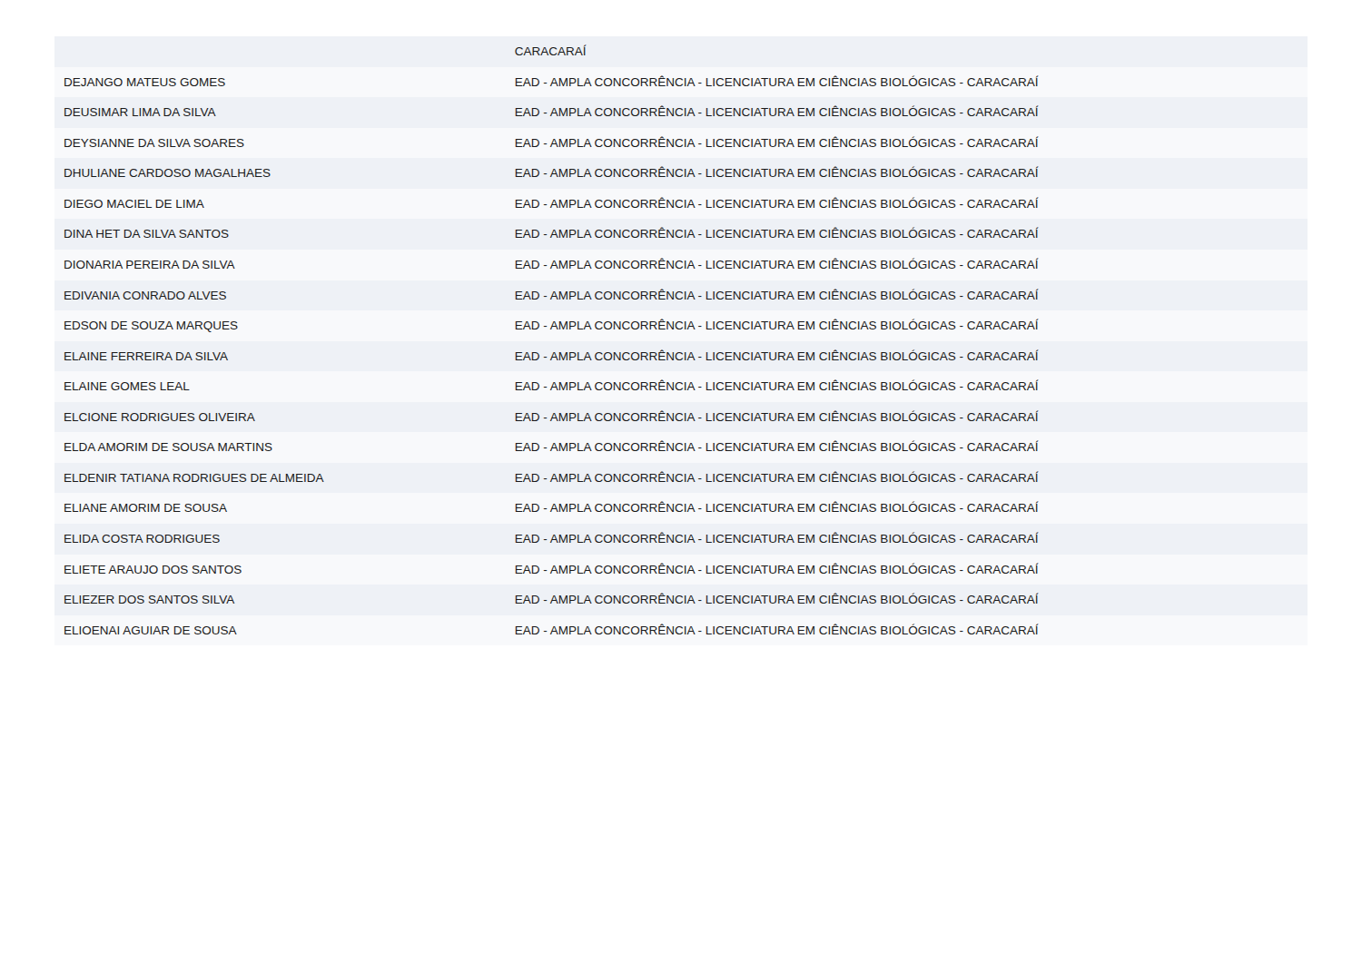| | CARACARAÍ |
| DEJANGO MATEUS GOMES | EAD - AMPLA CONCORRÊNCIA - LICENCIATURA EM CIÊNCIAS BIOLÓGICAS - CARACARAÍ |
| DEUSIMAR LIMA DA SILVA | EAD - AMPLA CONCORRÊNCIA - LICENCIATURA EM CIÊNCIAS BIOLÓGICAS - CARACARAÍ |
| DEYSIANNE DA SILVA SOARES | EAD - AMPLA CONCORRÊNCIA - LICENCIATURA EM CIÊNCIAS BIOLÓGICAS - CARACARAÍ |
| DHULIANE CARDOSO MAGALHAES | EAD - AMPLA CONCORRÊNCIA - LICENCIATURA EM CIÊNCIAS BIOLÓGICAS - CARACARAÍ |
| DIEGO MACIEL DE LIMA | EAD - AMPLA CONCORRÊNCIA - LICENCIATURA EM CIÊNCIAS BIOLÓGICAS - CARACARAÍ |
| DINA HET DA SILVA SANTOS | EAD - AMPLA CONCORRÊNCIA - LICENCIATURA EM CIÊNCIAS BIOLÓGICAS - CARACARAÍ |
| DIONARIA PEREIRA DA SILVA | EAD - AMPLA CONCORRÊNCIA - LICENCIATURA EM CIÊNCIAS BIOLÓGICAS - CARACARAÍ |
| EDIVANIA CONRADO ALVES | EAD - AMPLA CONCORRÊNCIA - LICENCIATURA EM CIÊNCIAS BIOLÓGICAS - CARACARAÍ |
| EDSON DE SOUZA MARQUES | EAD - AMPLA CONCORRÊNCIA - LICENCIATURA EM CIÊNCIAS BIOLÓGICAS - CARACARAÍ |
| ELAINE FERREIRA DA SILVA | EAD - AMPLA CONCORRÊNCIA - LICENCIATURA EM CIÊNCIAS BIOLÓGICAS - CARACARAÍ |
| ELAINE GOMES LEAL | EAD - AMPLA CONCORRÊNCIA - LICENCIATURA EM CIÊNCIAS BIOLÓGICAS - CARACARAÍ |
| ELCIONE RODRIGUES OLIVEIRA | EAD - AMPLA CONCORRÊNCIA - LICENCIATURA EM CIÊNCIAS BIOLÓGICAS - CARACARAÍ |
| ELDA AMORIM DE SOUSA MARTINS | EAD - AMPLA CONCORRÊNCIA - LICENCIATURA EM CIÊNCIAS BIOLÓGICAS - CARACARAÍ |
| ELDENIR TATIANA RODRIGUES DE ALMEIDA | EAD - AMPLA CONCORRÊNCIA - LICENCIATURA EM CIÊNCIAS BIOLÓGICAS - CARACARAÍ |
| ELIANE AMORIM DE SOUSA | EAD - AMPLA CONCORRÊNCIA - LICENCIATURA EM CIÊNCIAS BIOLÓGICAS - CARACARAÍ |
| ELIDA COSTA RODRIGUES | EAD - AMPLA CONCORRÊNCIA - LICENCIATURA EM CIÊNCIAS BIOLÓGICAS - CARACARAÍ |
| ELIETE ARAUJO DOS SANTOS | EAD - AMPLA CONCORRÊNCIA - LICENCIATURA EM CIÊNCIAS BIOLÓGICAS - CARACARAÍ |
| ELIEZER DOS SANTOS SILVA | EAD - AMPLA CONCORRÊNCIA - LICENCIATURA EM CIÊNCIAS BIOLÓGICAS - CARACARAÍ |
| ELIOENAI AGUIAR DE SOUSA | EAD - AMPLA CONCORRÊNCIA - LICENCIATURA EM CIÊNCIAS BIOLÓGICAS - CARACARAÍ |